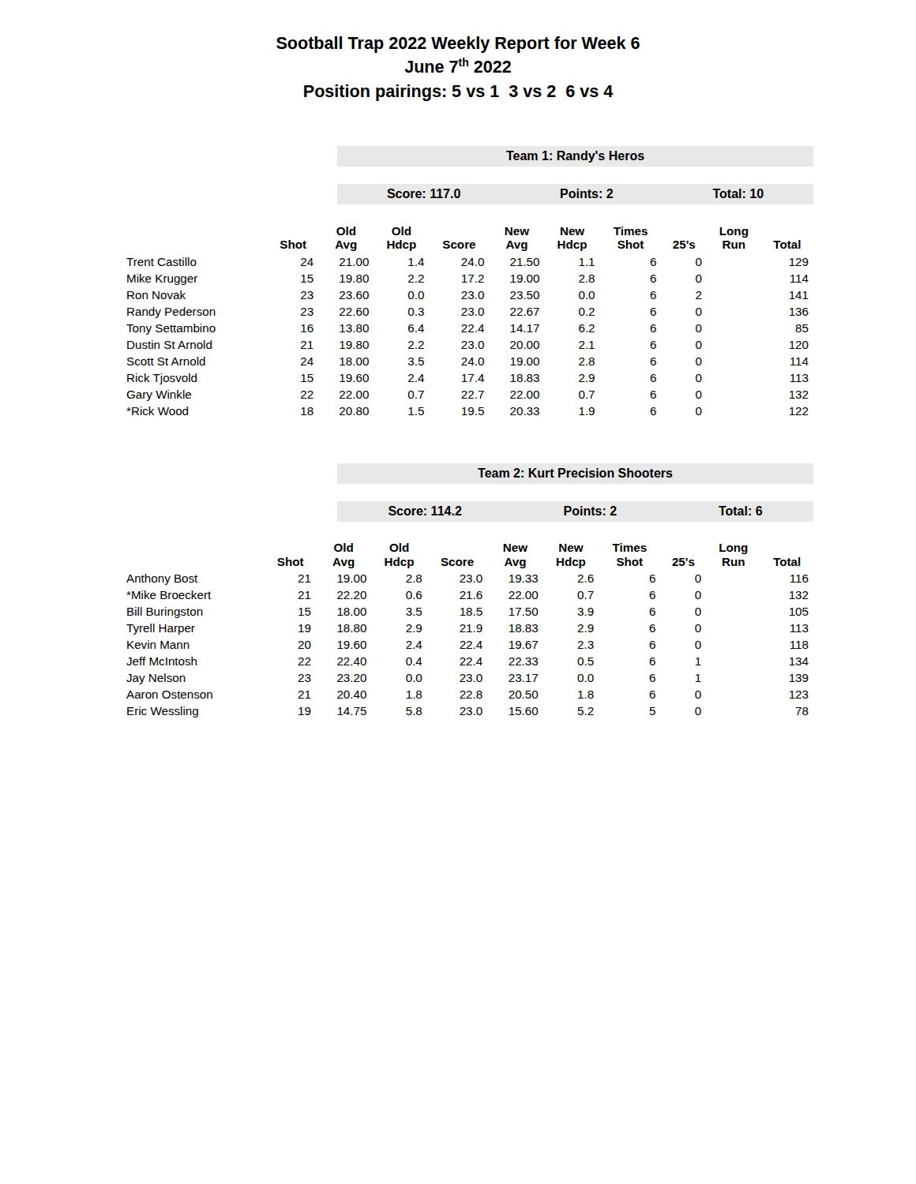Sootball Trap 2022 Weekly Report for Week 6
June 7th 2022
Position pairings: 5 vs 1 3 vs 2 6 vs 4
Team 1: Randy's Heros
Score: 117.0 Points: 2 Total: 10
| | Shot | Old Avg | Old Hdcp | Score | New Avg | New Hdcp | Times Shot | 25's | Long Run | Total |
| --- | --- | --- | --- | --- | --- | --- | --- | --- | --- | --- |
| Trent Castillo | 24 | 21.00 | 1.4 | 24.0 | 21.50 | 1.1 | 6 | 0 | | 129 |
| Mike Krugger | 15 | 19.80 | 2.2 | 17.2 | 19.00 | 2.8 | 6 | 0 | | 114 |
| Ron Novak | 23 | 23.60 | 0.0 | 23.0 | 23.50 | 0.0 | 6 | 2 | | 141 |
| Randy Pederson | 23 | 22.60 | 0.3 | 23.0 | 22.67 | 0.2 | 6 | 0 | | 136 |
| Tony Settambino | 16 | 13.80 | 6.4 | 22.4 | 14.17 | 6.2 | 6 | 0 | | 85 |
| Dustin St Arnold | 21 | 19.80 | 2.2 | 23.0 | 20.00 | 2.1 | 6 | 0 | | 120 |
| Scott St Arnold | 24 | 18.00 | 3.5 | 24.0 | 19.00 | 2.8 | 6 | 0 | | 114 |
| Rick Tjosvold | 15 | 19.60 | 2.4 | 17.4 | 18.83 | 2.9 | 6 | 0 | | 113 |
| Gary Winkle | 22 | 22.00 | 0.7 | 22.7 | 22.00 | 0.7 | 6 | 0 | | 132 |
| *Rick Wood | 18 | 20.80 | 1.5 | 19.5 | 20.33 | 1.9 | 6 | 0 | | 122 |
Team 2: Kurt Precision Shooters
Score: 114.2 Points: 2 Total: 6
| | Shot | Old Avg | Old Hdcp | Score | New Avg | New Hdcp | Times Shot | 25's | Long Run | Total |
| --- | --- | --- | --- | --- | --- | --- | --- | --- | --- | --- |
| Anthony Bost | 21 | 19.00 | 2.8 | 23.0 | 19.33 | 2.6 | 6 | 0 | | 116 |
| *Mike Broeckert | 21 | 22.20 | 0.6 | 21.6 | 22.00 | 0.7 | 6 | 0 | | 132 |
| Bill Buringston | 15 | 18.00 | 3.5 | 18.5 | 17.50 | 3.9 | 6 | 0 | | 105 |
| Tyrell Harper | 19 | 18.80 | 2.9 | 21.9 | 18.83 | 2.9 | 6 | 0 | | 113 |
| Kevin Mann | 20 | 19.60 | 2.4 | 22.4 | 19.67 | 2.3 | 6 | 0 | | 118 |
| Jeff McIntosh | 22 | 22.40 | 0.4 | 22.4 | 22.33 | 0.5 | 6 | 1 | | 134 |
| Jay Nelson | 23 | 23.20 | 0.0 | 23.0 | 23.17 | 0.0 | 6 | 1 | | 139 |
| Aaron Ostenson | 21 | 20.40 | 1.8 | 22.8 | 20.50 | 1.8 | 6 | 0 | | 123 |
| Eric Wessling | 19 | 14.75 | 5.8 | 23.0 | 15.60 | 5.2 | 5 | 0 | | 78 |